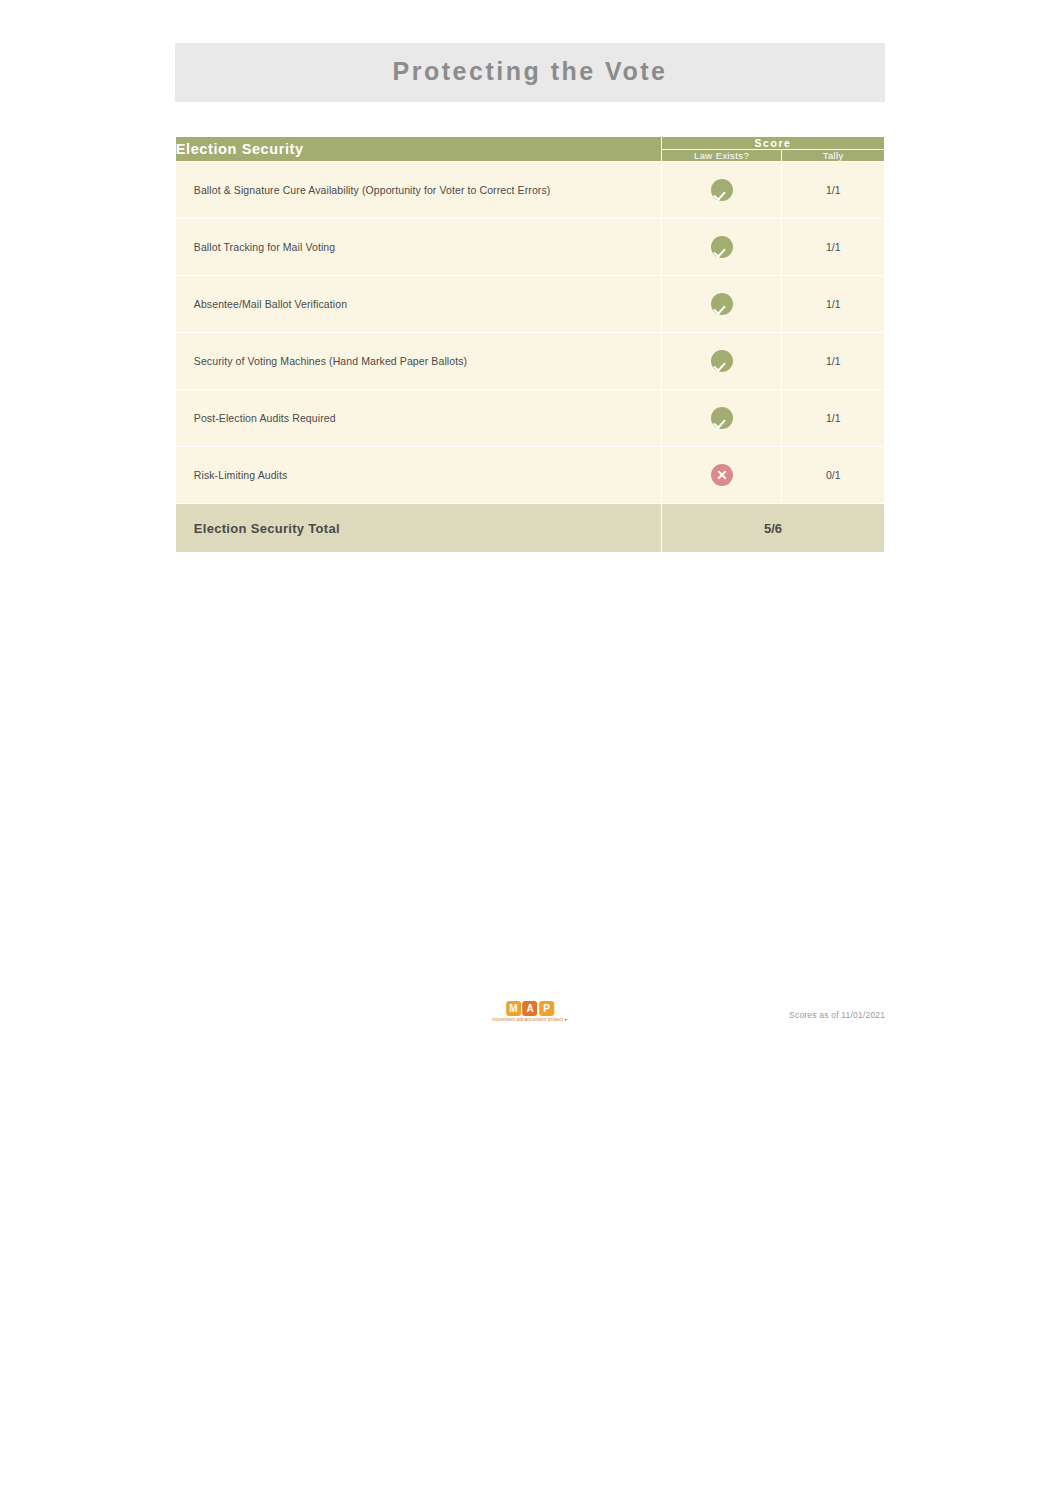Protecting the Vote
| Election Security | Score |
| --- | --- |
| Law Exists? | Tally |
| Ballot & Signature Cure Availability (Opportunity for Voter to Correct Errors) | | 1/1 |
| Ballot Tracking for Mail Voting | | 1/1 |
| Absentee/Mail Ballot Verification | | 1/1 |
| Security of Voting Machines (Hand Marked Paper Ballots) | | 1/1 |
| Post-Election Audits Required | | 1/1 |
| Risk-Limiting Audits | | 0/1 |
| Election Security Total | 5/6 |
MAP
movement advancement project ▸
Scores as of 11/01/2021